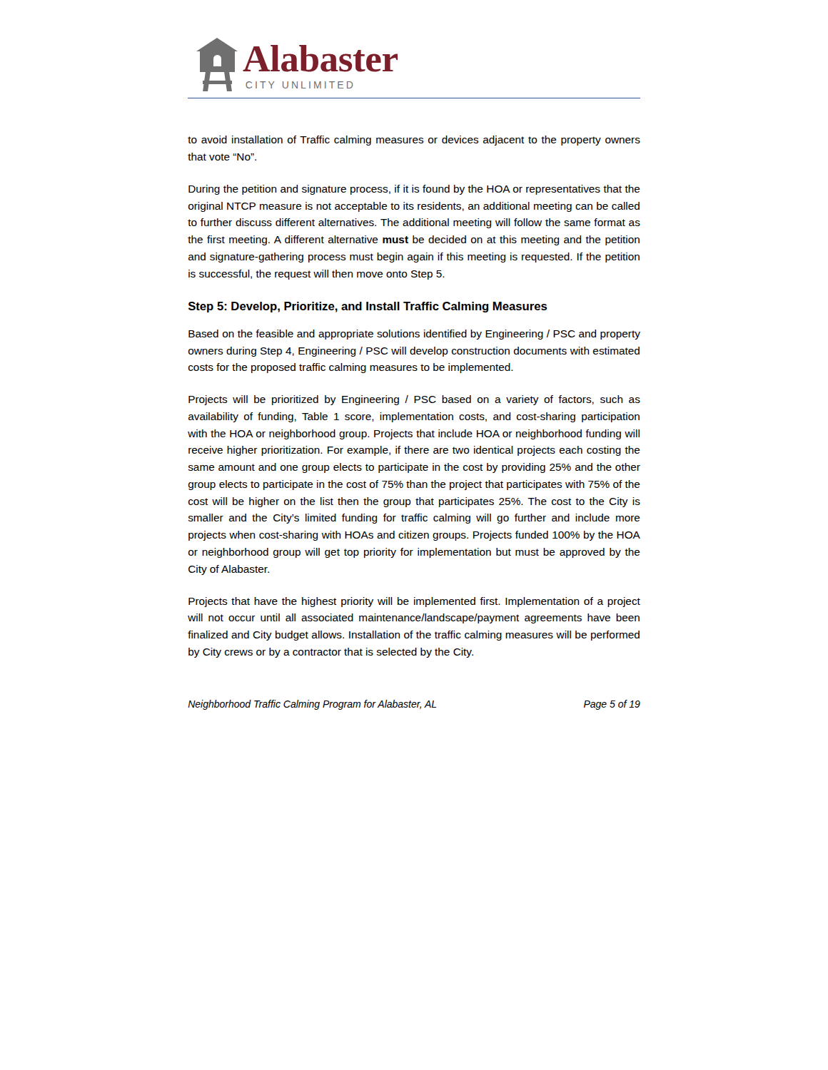Alabaster CITY UNLIMITED
to avoid installation of Traffic calming measures or devices adjacent to the property owners that vote “No”.
During the petition and signature process, if it is found by the HOA or representatives that the original NTCP measure is not acceptable to its residents, an additional meeting can be called to further discuss different alternatives. The additional meeting will follow the same format as the first meeting. A different alternative must be decided on at this meeting and the petition and signature-gathering process must begin again if this meeting is requested. If the petition is successful, the request will then move onto Step 5.
Step 5: Develop, Prioritize, and Install Traffic Calming Measures
Based on the feasible and appropriate solutions identified by Engineering / PSC and property owners during Step 4, Engineering / PSC will develop construction documents with estimated costs for the proposed traffic calming measures to be implemented.
Projects will be prioritized by Engineering / PSC based on a variety of factors, such as availability of funding, Table 1 score, implementation costs, and cost-sharing participation with the HOA or neighborhood group. Projects that include HOA or neighborhood funding will receive higher prioritization. For example, if there are two identical projects each costing the same amount and one group elects to participate in the cost by providing 25% and the other group elects to participate in the cost of 75% than the project that participates with 75% of the cost will be higher on the list then the group that participates 25%. The cost to the City is smaller and the City’s limited funding for traffic calming will go further and include more projects when cost-sharing with HOAs and citizen groups. Projects funded 100% by the HOA or neighborhood group will get top priority for implementation but must be approved by the City of Alabaster.
Projects that have the highest priority will be implemented first. Implementation of a project will not occur until all associated maintenance/landscape/payment agreements have been finalized and City budget allows. Installation of the traffic calming measures will be performed by City crews or by a contractor that is selected by the City.
Neighborhood Traffic Calming Program for Alabaster, AL Page 5 of 19